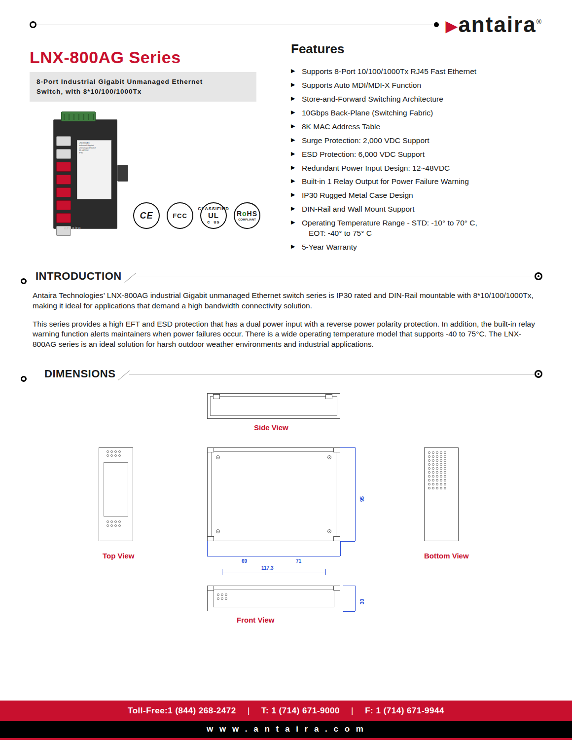▶antaira®
LNX-800AG Series
8-Port Industrial Gigabit Unmanaged Ethernet
Switch, with 8*10/100/1000Tx
LNX-800AG
Industrial Gigabit
Unmanaged Switch
12~48VDC
IP30
antaira
CE
FCC
CLASSIFIED UL c us
Ro HS COMPLIANT
Features
Supports 8-Port 10/100/1000Tx RJ45 Fast Ethernet
Supports Auto MDI/MDI-X Function
Store-and-Forward Switching Architecture
10Gbps Back-Plane (Switching Fabric)
8K MAC Address Table
Surge Protection: 2,000 VDC Support
ESD Protection: 6,000 VDC Support
Redundant Power Input Design: 12~48VDC
Built-in 1 Relay Output for Power Failure Warning
IP30 Rugged Metal Case Design
DIN-Rail and Wall Mount Support
Operating Temperature Range - STD: -10° to 70° C,EOT: -40° to 75° C
5-Year Warranty
INTRODUCTION
Antaira Technologies’ LNX-800AG industrial Gigabit unmanaged Ethernet switch series is IP30 rated and DIN-Rail mountable with 8*10/100/1000Tx, making it ideal for applications that demand a high bandwidth connectivity solution.
This series provides a high EFT and ESD protection that has a dual power input with a reverse power polarity protection. In addition, the built-in relay warning function alerts maintainers when power failures occur. There is a wide operating temperature model that supports -40 to 75°C. The LNX-800AG series is an ideal solution for harsh outdoor weather environments and industrial applications.
DIMENSIONS
Side View
Top View
Bottom View
95
69
71
117.3
30
Front View
Toll-Free:1 (844) 268-2472 | T: 1 (714) 671-9000 | F: 1 (714) 671-9944
w w w . a n t a i r a . c o m